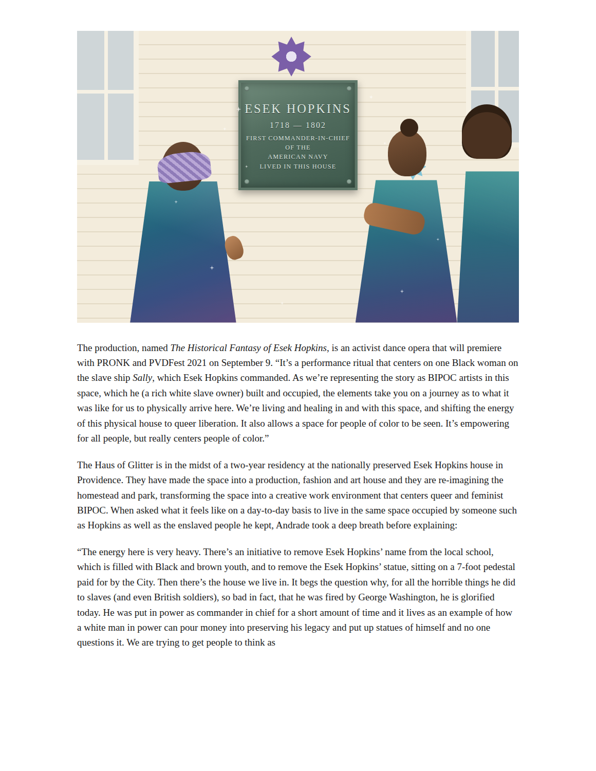ESEK HOPKINS 1718 — 1802 FIRST COMMANDER-IN-CHIEF OF THE AMERICAN NAVY LIVED IN THIS HOUSE
The production, named The Historical Fantasy of Esek Hopkins, is an activist dance opera that will premiere with PRONK and PVDFest 2021 on September 9. “It’s a performance ritual that centers on one Black woman on the slave ship Sally, which Esek Hopkins commanded. As we’re representing the story as BIPOC artists in this space, which he (a rich white slave owner) built and occupied, the elements take you on a journey as to what it was like for us to physically arrive here. We’re living and healing in and with this space, and shifting the energy of this physical house to queer liberation. It also allows a space for people of color to be seen. It’s empowering for all people, but really centers people of color.”
The Haus of Glitter is in the midst of a two-year residency at the nationally preserved Esek Hopkins house in Providence. They have made the space into a production, fashion and art house and they are re-imagining the homestead and park, transforming the space into a creative work environment that centers queer and feminist BIPOC. When asked what it feels like on a day-to-day basis to live in the same space occupied by someone such as Hopkins as well as the enslaved people he kept, Andrade took a deep breath before explaining:
“The energy here is very heavy. There’s an initiative to remove Esek Hopkins’ name from the local school, which is filled with Black and brown youth, and to remove the Esek Hopkins’ statue, sitting on a 7-foot pedestal paid for by the City. Then there’s the house we live in. It begs the question why, for all the horrible things he did to slaves (and even British soldiers), so bad in fact, that he was fired by George Washington, he is glorified today. He was put in power as commander in chief for a short amount of time and it lives as an example of how a white man in power can pour money into preserving his legacy and put up statues of himself and no one questions it. We are trying to get people to think as